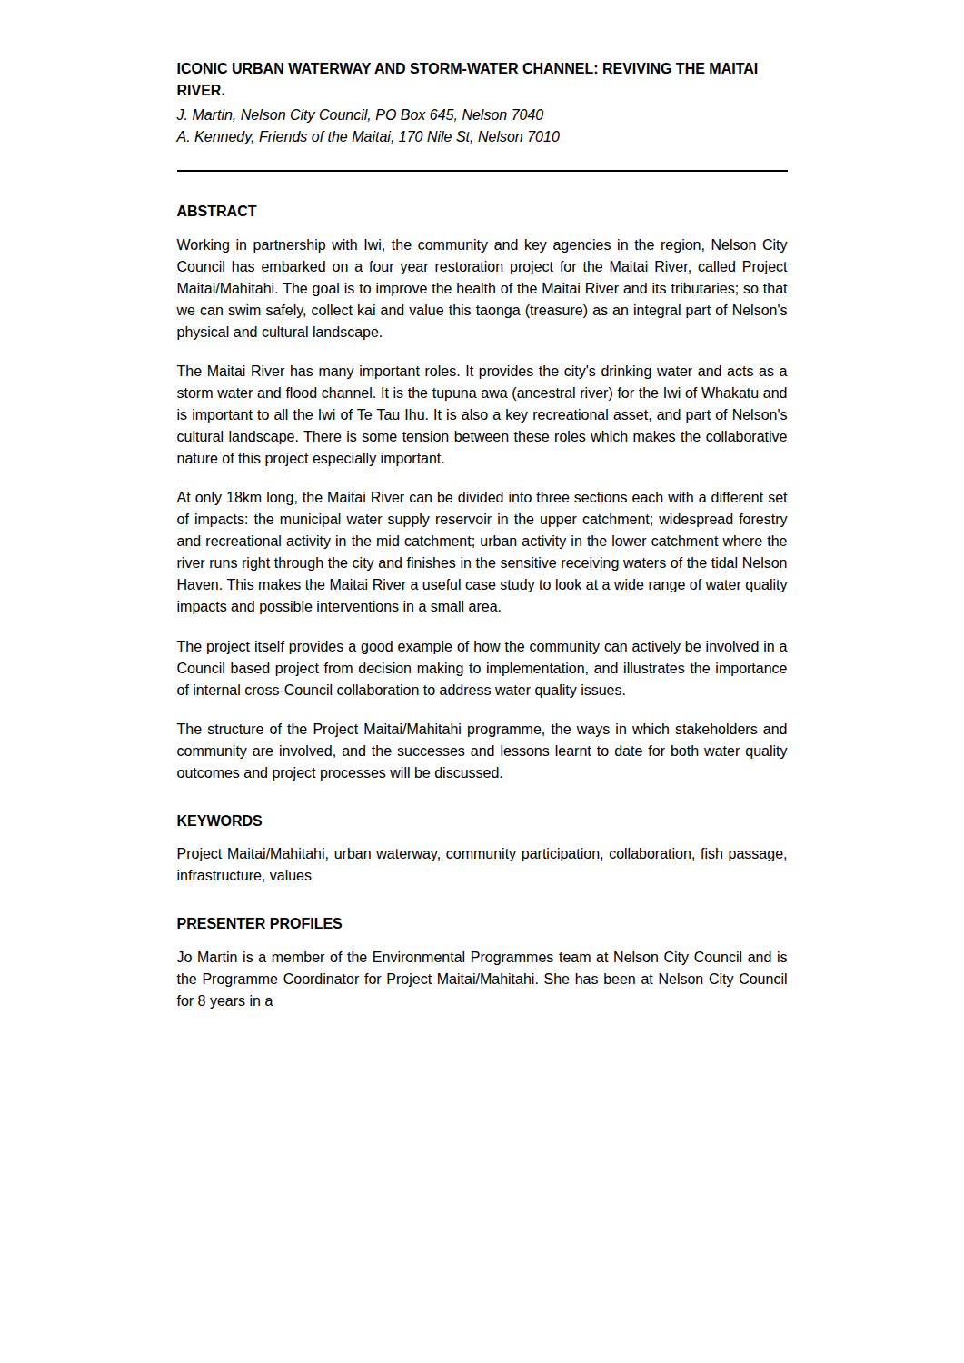Iconic Urban Waterway and Storm-Water Channel: Reviving the Maitai River.
J. Martin, Nelson City Council, PO Box 645, Nelson 7040
A. Kennedy, Friends of the Maitai, 170 Nile St, Nelson 7010
Abstract
Working in partnership with Iwi, the community and key agencies in the region, Nelson City Council has embarked on a four year restoration project for the Maitai River, called Project Maitai/Mahitahi. The goal is to improve the health of the Maitai River and its tributaries; so that we can swim safely, collect kai and value this taonga (treasure) as an integral part of Nelson's physical and cultural landscape.
The Maitai River has many important roles. It provides the city's drinking water and acts as a storm water and flood channel. It is the tupuna awa (ancestral river) for the Iwi of Whakatu and is important to all the Iwi of Te Tau Ihu. It is also a key recreational asset, and part of Nelson's cultural landscape. There is some tension between these roles which makes the collaborative nature of this project especially important.
At only 18km long, the Maitai River can be divided into three sections each with a different set of impacts: the municipal water supply reservoir in the upper catchment; widespread forestry and recreational activity in the mid catchment; urban activity in the lower catchment where the river runs right through the city and finishes in the sensitive receiving waters of the tidal Nelson Haven. This makes the Maitai River a useful case study to look at a wide range of water quality impacts and possible interventions in a small area.
The project itself provides a good example of how the community can actively be involved in a Council based project from decision making to implementation, and illustrates the importance of internal cross-Council collaboration to address water quality issues.
The structure of the Project Maitai/Mahitahi programme, the ways in which stakeholders and community are involved, and the successes and lessons learnt to date for both water quality outcomes and project processes will be discussed.
Keywords
Project Maitai/Mahitahi, urban waterway, community participation, collaboration, fish passage, infrastructure, values
Presenter Profiles
Jo Martin is a member of the Environmental Programmes team at Nelson City Council and is the Programme Coordinator for Project Maitai/Mahitahi. She has been at Nelson City Council for 8 years in a